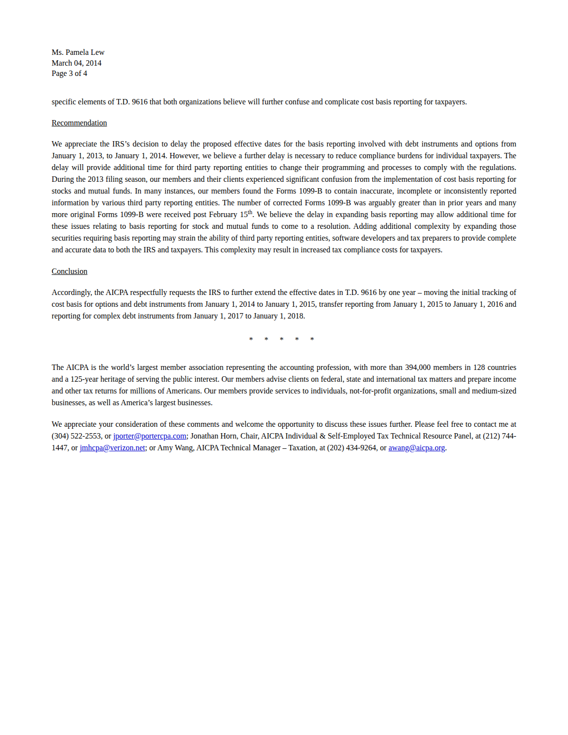Ms. Pamela Lew
March 04, 2014
Page 3 of 4
specific elements of T.D. 9616 that both organizations believe will further confuse and complicate cost basis reporting for taxpayers.
Recommendation
We appreciate the IRS’s decision to delay the proposed effective dates for the basis reporting involved with debt instruments and options from January 1, 2013, to January 1, 2014. However, we believe a further delay is necessary to reduce compliance burdens for individual taxpayers. The delay will provide additional time for third party reporting entities to change their programming and processes to comply with the regulations. During the 2013 filing season, our members and their clients experienced significant confusion from the implementation of cost basis reporting for stocks and mutual funds. In many instances, our members found the Forms 1099-B to contain inaccurate, incomplete or inconsistently reported information by various third party reporting entities. The number of corrected Forms 1099-B was arguably greater than in prior years and many more original Forms 1099-B were received post February 15th. We believe the delay in expanding basis reporting may allow additional time for these issues relating to basis reporting for stock and mutual funds to come to a resolution. Adding additional complexity by expanding those securities requiring basis reporting may strain the ability of third party reporting entities, software developers and tax preparers to provide complete and accurate data to both the IRS and taxpayers. This complexity may result in increased tax compliance costs for taxpayers.
Conclusion
Accordingly, the AICPA respectfully requests the IRS to further extend the effective dates in T.D. 9616 by one year – moving the initial tracking of cost basis for options and debt instruments from January 1, 2014 to January 1, 2015, transfer reporting from January 1, 2015 to January 1, 2016 and reporting for complex debt instruments from January 1, 2017 to January 1, 2018.
* * * * *
The AICPA is the world’s largest member association representing the accounting profession, with more than 394,000 members in 128 countries and a 125-year heritage of serving the public interest. Our members advise clients on federal, state and international tax matters and prepare income and other tax returns for millions of Americans. Our members provide services to individuals, not-for-profit organizations, small and medium-sized businesses, as well as America’s largest businesses.
We appreciate your consideration of these comments and welcome the opportunity to discuss these issues further. Please feel free to contact me at (304) 522-2553, or jporter@portercpa.com; Jonathan Horn, Chair, AICPA Individual & Self-Employed Tax Technical Resource Panel, at (212) 744-1447, or jmhcpa@verizon.net; or Amy Wang, AICPA Technical Manager – Taxation, at (202) 434-9264, or awang@aicpa.org.